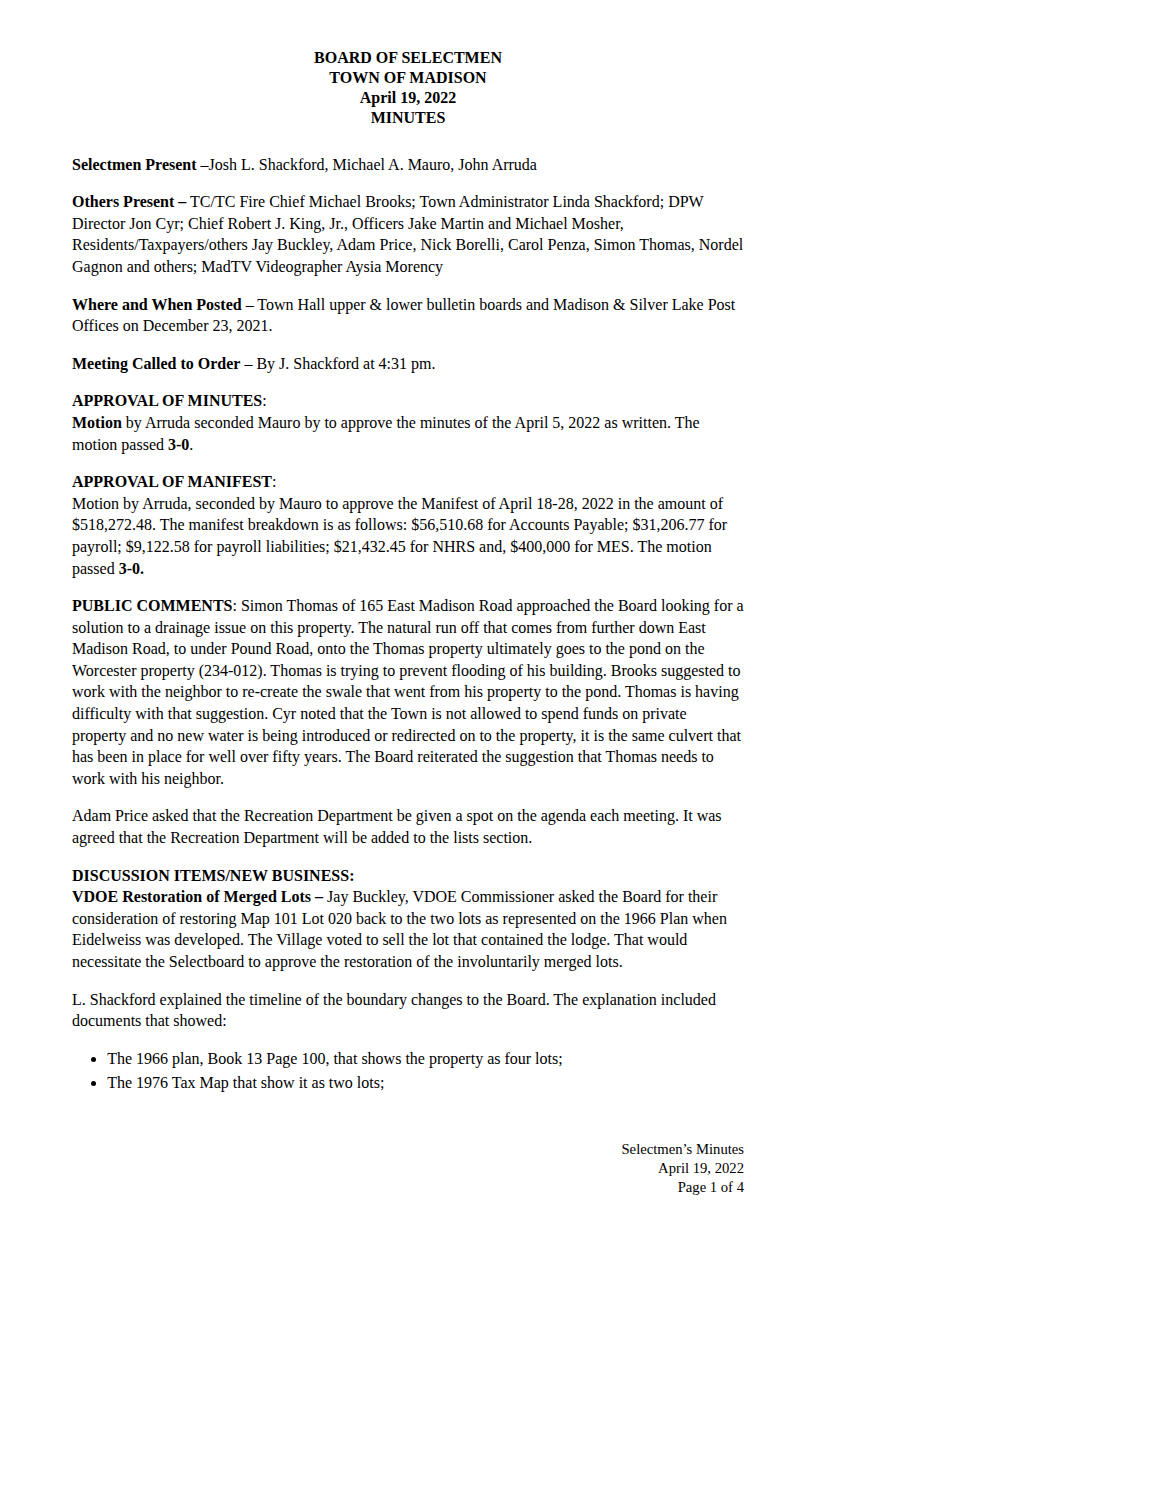BOARD OF SELECTMEN
TOWN OF MADISON
April 19, 2022
MINUTES
Selectmen Present –Josh L. Shackford, Michael A. Mauro, John Arruda
Others Present – TC/TC Fire Chief Michael Brooks; Town Administrator Linda Shackford; DPW Director Jon Cyr; Chief Robert J. King, Jr., Officers Jake Martin and Michael Mosher, Residents/Taxpayers/others Jay Buckley, Adam Price, Nick Borelli, Carol Penza, Simon Thomas, Nordel Gagnon and others; MadTV Videographer Aysia Morency
Where and When Posted – Town Hall upper & lower bulletin boards and Madison & Silver Lake Post Offices on December 23, 2021.
Meeting Called to Order – By J. Shackford at 4:31 pm.
APPROVAL OF MINUTES
:
Motion by Arruda seconded Mauro by to approve the minutes of the April 5, 2022 as written. The motion passed 3-0.
APPROVAL OF MANIFEST
:
Motion by Arruda, seconded by Mauro to approve the Manifest of April 18-28, 2022 in the amount of $518,272.48. The manifest breakdown is as follows: $56,510.68 for Accounts Payable; $31,206.77 for payroll; $9,122.58 for payroll liabilities; $21,432.45 for NHRS and, $400,000 for MES. The motion passed 3-0.
PUBLIC COMMENTS
: Simon Thomas of 165 East Madison Road approached the Board looking for a solution to a drainage issue on this property. The natural run off that comes from further down East Madison Road, to under Pound Road, onto the Thomas property ultimately goes to the pond on the Worcester property (234-012). Thomas is trying to prevent flooding of his building. Brooks suggested to work with the neighbor to re-create the swale that went from his property to the pond. Thomas is having difficulty with that suggestion. Cyr noted that the Town is not allowed to spend funds on private property and no new water is being introduced or redirected on to the property, it is the same culvert that has been in place for well over fifty years. The Board reiterated the suggestion that Thomas needs to work with his neighbor.
Adam Price asked that the Recreation Department be given a spot on the agenda each meeting. It was agreed that the Recreation Department will be added to the lists section.
DISCUSSION ITEMS/NEW BUSINESS:
VDOE Restoration of Merged Lots – Jay Buckley, VDOE Commissioner asked the Board for their consideration of restoring Map 101 Lot 020 back to the two lots as represented on the 1966 Plan when Eidelweiss was developed. The Village voted to sell the lot that contained the lodge. That would necessitate the Selectboard to approve the restoration of the involuntarily merged lots.
L. Shackford explained the timeline of the boundary changes to the Board. The explanation included documents that showed:
The 1966 plan, Book 13 Page 100, that shows the property as four lots;
The 1976 Tax Map that show it as two lots;
Selectmen’s Minutes
April 19, 2022
Page 1 of 4